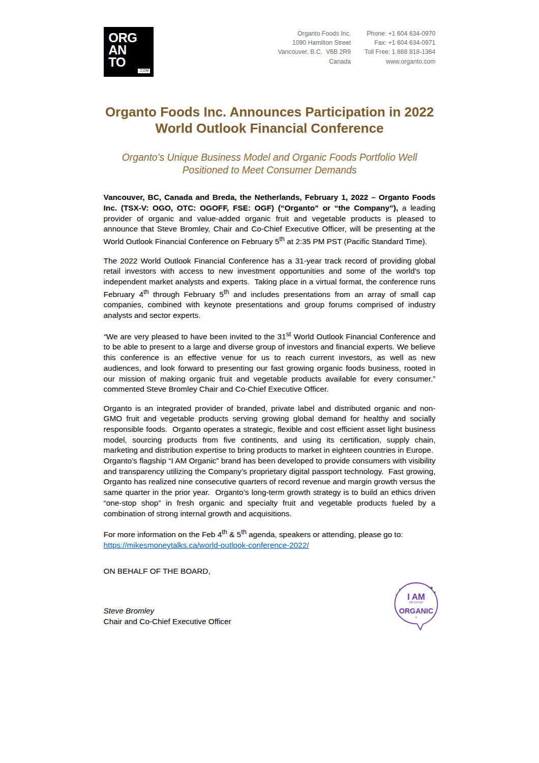ORG
AN
TO
.COM
Organto Foods Inc.
1090 Hamilton Street
Vancouver, B.C. V6B 2R9
Canada
Phone: +1 604 634-0970
Fax: +1 604 634-0971
Toll Free: 1 888 818-1364
www.organto.com
Organto Foods Inc. Announces Participation in 2022
World Outlook Financial Conference
Organto’s Unique Business Model and Organic Foods Portfolio Well
Positioned to Meet Consumer Demands
Vancouver, BC, Canada and Breda, the Netherlands, February 1, 2022 – Organto Foods Inc. (TSX-V: OGO, OTC: OGOFF, FSE: OGF) (“Organto” or “the Company”), a leading provider of organic and value-added organic fruit and vegetable products is pleased to announce that Steve Bromley, Chair and Co-Chief Executive Officer, will be presenting at the World Outlook Financial Conference on February 5th at 2:35 PM PST (Pacific Standard Time).
The 2022 World Outlook Financial Conference has a 31-year track record of providing global retail investors with access to new investment opportunities and some of the world’s top independent market analysts and experts. Taking place in a virtual format, the conference runs February 4th through February 5th and includes presentations from an array of small cap companies, combined with keynote presentations and group forums comprised of industry analysts and sector experts.
“We are very pleased to have been invited to the 31st World Outlook Financial Conference and to be able to present to a large and diverse group of investors and financial experts. We believe this conference is an effective venue for us to reach current investors, as well as new audiences, and look forward to presenting our fast growing organic foods business, rooted in our mission of making organic fruit and vegetable products available for every consumer.” commented Steve Bromley Chair and Co-Chief Executive Officer.
Organto is an integrated provider of branded, private label and distributed organic and non-GMO fruit and vegetable products serving growing global demand for healthy and socially responsible foods. Organto operates a strategic, flexible and cost efficient asset light business model, sourcing products from five continents, and using its certification, supply chain, marketing and distribution expertise to bring products to market in eighteen countries in Europe. Organto’s flagship “I AM Organic” brand has been developed to provide consumers with visibility and transparency utilizing the Company’s proprietary digital passport technology. Fast growing, Organto has realized nine consecutive quarters of record revenue and margin growth versus the same quarter in the prior year. Organto’s long-term growth strategy is to build an ethics driven “one-stop shop” in fresh organic and specialty fruit and vegetable products fueled by a combination of strong internal growth and acquisitions.
For more information on the Feb 4th & 5th agenda, speakers or attending, please go to:
https://mikesmoneytalks.ca/world-outlook-conference-2022/
ON BEHALF OF THE BOARD,
Steve Bromley
Chair and Co-Chief Executive Officer
I AM OR GA NIC ORGANIC ®